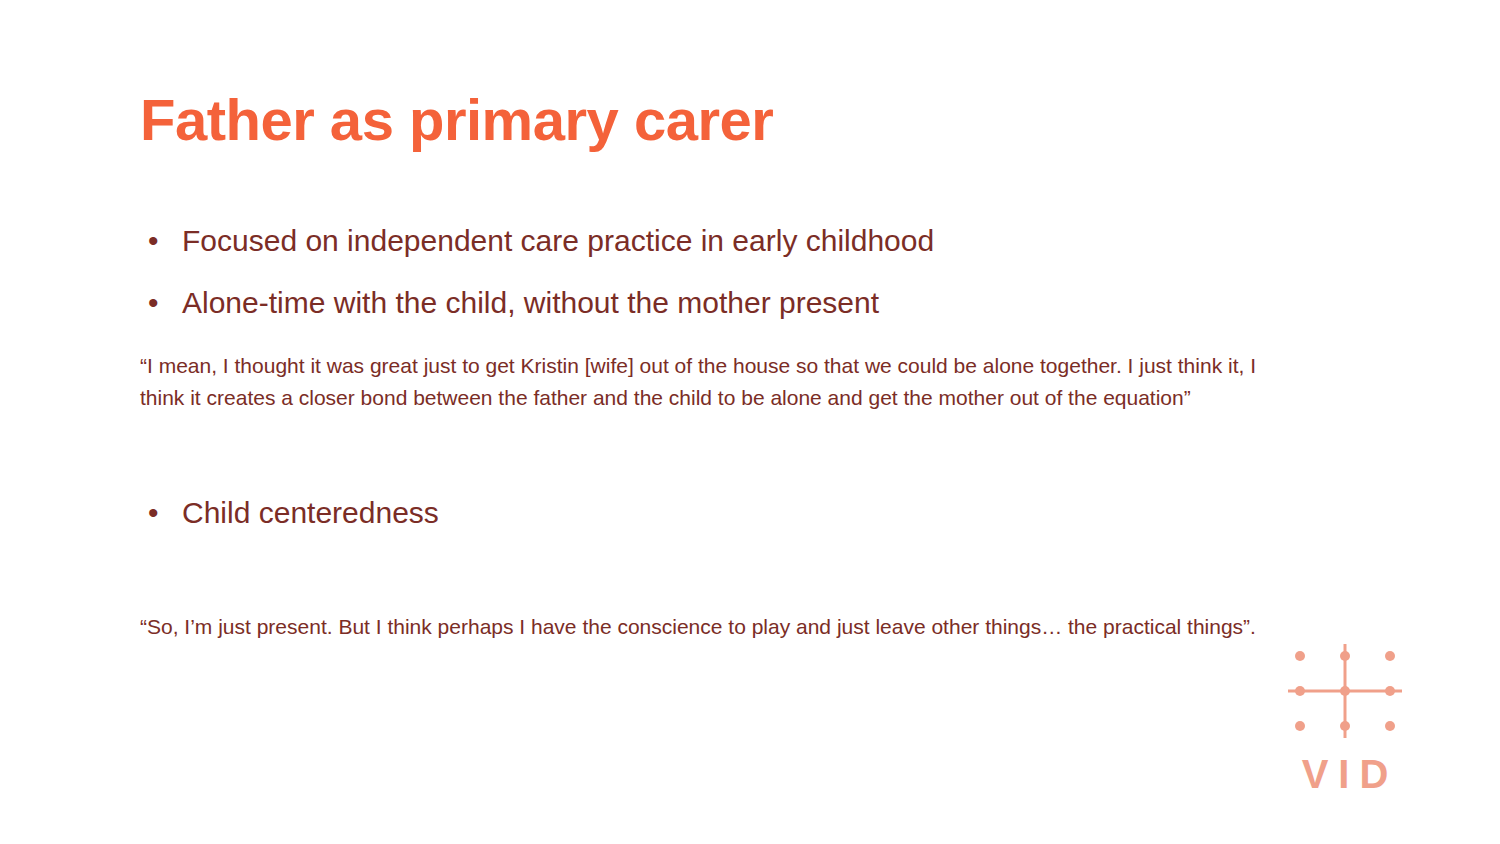Father as primary carer
Focused on independent care practice in early childhood
Alone-time with the child, without the mother present
“I mean, I thought it was great just to get Kristin [wife] out of the house so that we could be alone together. I just think it, I think it creates a closer bond between the father and the child to be alone and get the mother out of the equation”
Child centeredness
“So, I’m just present. But I think perhaps I have the conscience to play and just leave other things… the practical things”.
VID